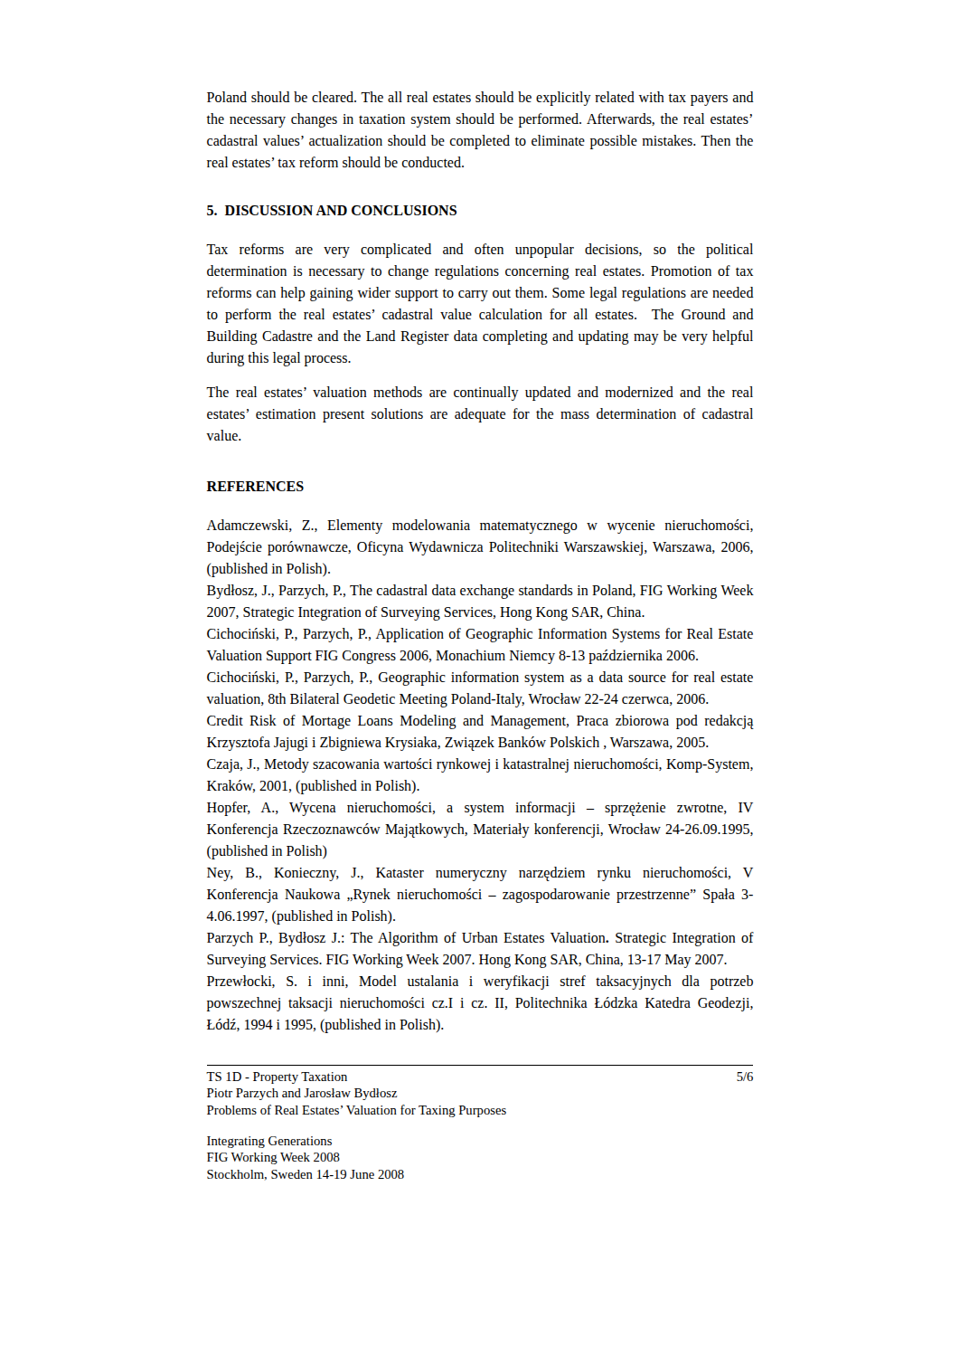Poland should be cleared. The all real estates should be explicitly related with tax payers and the necessary changes in taxation system should be performed. Afterwards, the real estates’ cadastral values’ actualization should be completed to eliminate possible mistakes. Then the real estates’ tax reform should be conducted.
5. DISCUSSION AND CONCLUSIONS
Tax reforms are very complicated and often unpopular decisions, so the political determination is necessary to change regulations concerning real estates. Promotion of tax reforms can help gaining wider support to carry out them. Some legal regulations are needed to perform the real estates’ cadastral value calculation for all estates. The Ground and Building Cadastre and the Land Register data completing and updating may be very helpful during this legal process.
The real estates’ valuation methods are continually updated and modernized and the real estates’ estimation present solutions are adequate for the mass determination of cadastral value.
REFERENCES
Adamczewski, Z., Elementy modelowania matematycznego w wycenie nieruchomości, Podejście porównawcze, Oficyna Wydawnicza Politechniki Warszawskiej, Warszawa, 2006, (published in Polish).
Bydłosz, J., Parzych, P., The cadastral data exchange standards in Poland, FIG Working Week 2007, Strategic Integration of Surveying Services, Hong Kong SAR, China.
Cichociński, P., Parzych, P., Application of Geographic Information Systems for Real Estate Valuation Support FIG Congress 2006, Monachium Niemcy 8-13 października 2006.
Cichociński, P., Parzych, P., Geographic information system as a data source for real estate valuation, 8th Bilateral Geodetic Meeting Poland-Italy, Wrocław 22-24 czerwca, 2006.
Credit Risk of Mortage Loans Modeling and Management, Praca zbiorowa pod redakcją Krzysztofa Jajugi i Zbigniewa Krysiaka, Związek Banków Polskich , Warszawa, 2005.
Czaja, J., Metody szacowania wartości rynkowej i katastralnej nieruchomości, Komp-System, Kraków, 2001, (published in Polish).
Hopfer, A., Wycena nieruchomości, a system informacji – sprzężenie zwrotne, IV Konferencja Rzeczoznawców Majątkowych, Materiały konferencji, Wrocław 24-26.09.1995, (published in Polish)
Ney, B., Konieczny, J., Kataster numeryczny narzędziem rynku nieruchomości, V Konferencja Naukowa „Rynek nieruchomości – zagospodarowanie przestrzenne” Spała 3-4.06.1997, (published in Polish).
Parzych P., Bydłosz J.: The Algorithm of Urban Estates Valuation. Strategic Integration of Surveying Services. FIG Working Week 2007. Hong Kong SAR, China, 13-17 May 2007.
Przewłocki, S. i inni, Model ustalania i weryfikacji stref taksacyjnych dla potrzeb powszechnej taksacji nieruchomości cz.I i cz. II, Politechnika Łódzka Katedra Geodezji, Łódź, 1994 i 1995, (published in Polish).
5/6
TS 1D - Property Taxation
Piotr Parzych and Jarosław Bydłosz
Problems of Real Estates’ Valuation for Taxing Purposes
Integrating Generations
FIG Working Week 2008
Stockholm, Sweden 14-19 June 2008